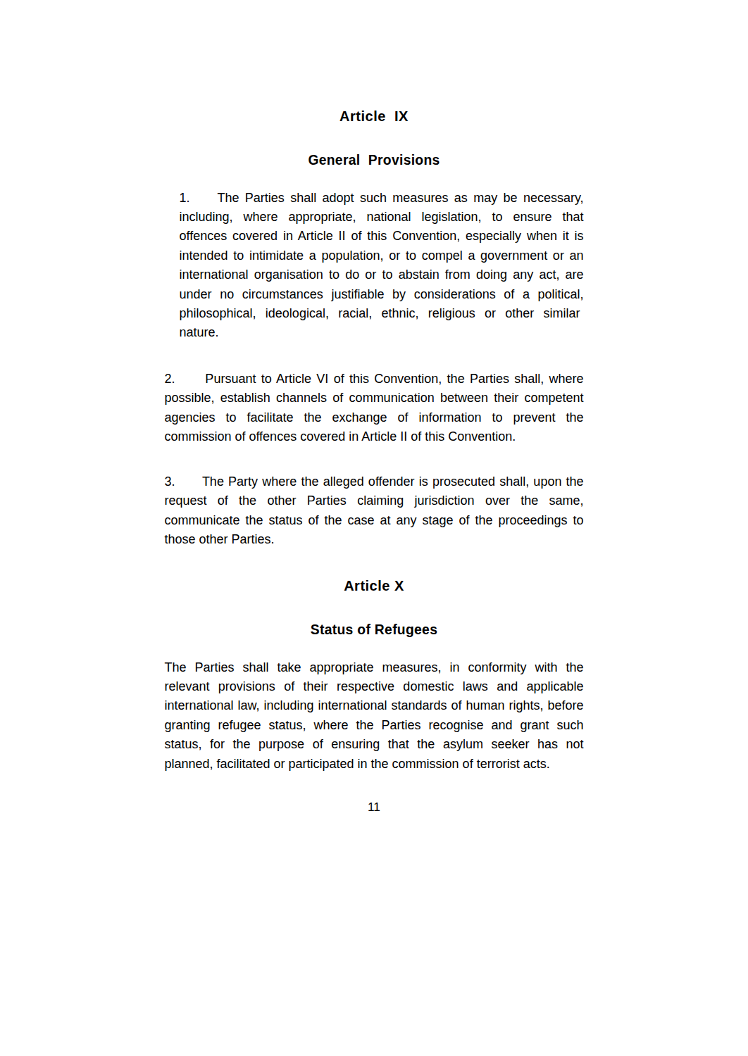Article IX
General Provisions
1. The Parties shall adopt such measures as may be necessary, including, where appropriate, national legislation, to ensure that offences covered in Article II of this Convention, especially when it is intended to intimidate a population, or to compel a government or an international organisation to do or to abstain from doing any act, are under no circumstances justifiable by considerations of a political, philosophical, ideological, racial, ethnic, religious or other similar nature.
2. Pursuant to Article VI of this Convention, the Parties shall, where possible, establish channels of communication between their competent agencies to facilitate the exchange of information to prevent the commission of offences covered in Article II of this Convention.
3. The Party where the alleged offender is prosecuted shall, upon the request of the other Parties claiming jurisdiction over the same, communicate the status of the case at any stage of the proceedings to those other Parties.
Article X
Status of Refugees
The Parties shall take appropriate measures, in conformity with the relevant provisions of their respective domestic laws and applicable international law, including international standards of human rights, before granting refugee status, where the Parties recognise and grant such status, for the purpose of ensuring that the asylum seeker has not planned, facilitated or participated in the commission of terrorist acts.
11